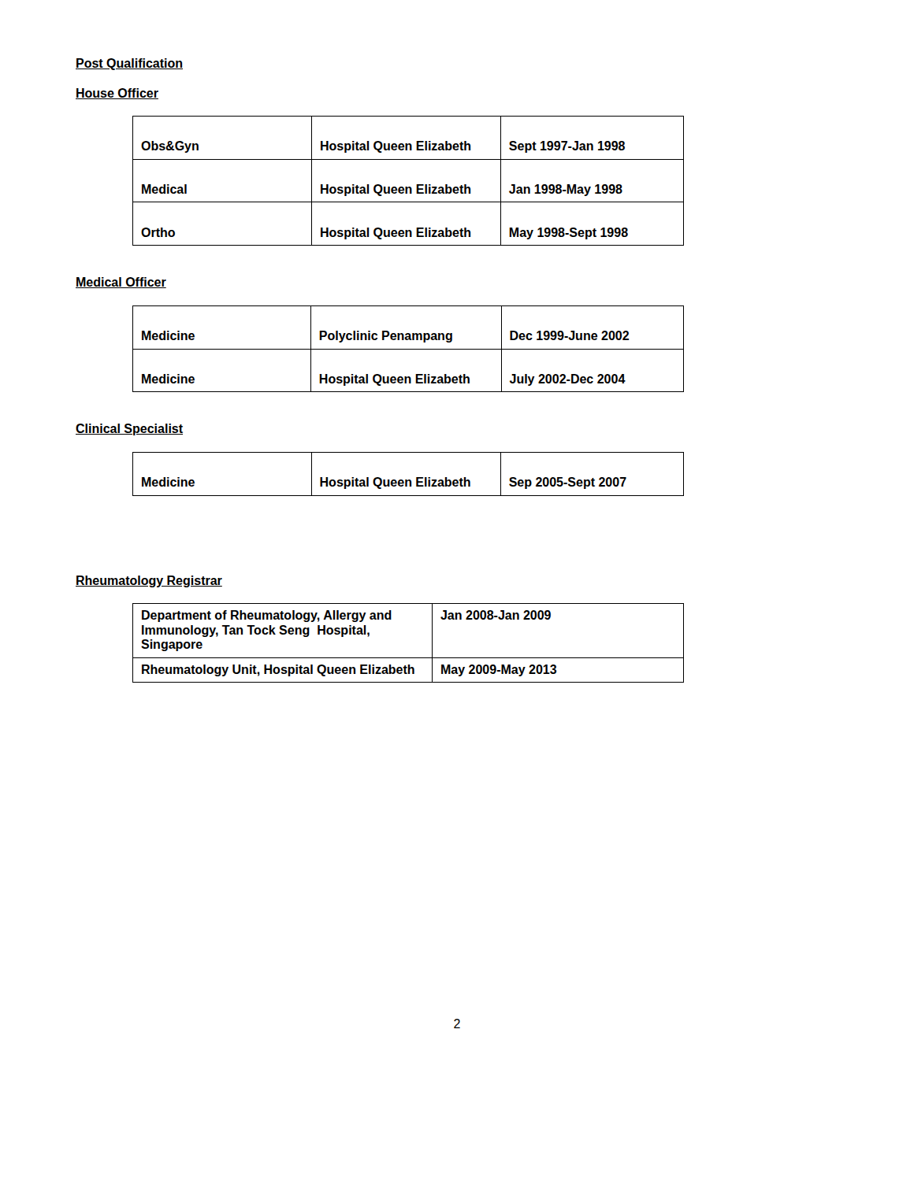Post Qualification
House Officer
| Obs&Gyn | Hospital Queen Elizabeth | Sept 1997-Jan 1998 |
| Medical | Hospital Queen Elizabeth | Jan 1998-May 1998 |
| Ortho | Hospital Queen Elizabeth | May 1998-Sept 1998 |
Medical Officer
| Medicine | Polyclinic Penampang | Dec 1999-June 2002 |
| Medicine | Hospital Queen Elizabeth | July 2002-Dec 2004 |
Clinical Specialist
| Medicine | Hospital Queen Elizabeth | Sep 2005-Sept 2007 |
Rheumatology Registrar
| Department of Rheumatology, Allergy and Immunology, Tan Tock Seng Hospital, Singapore | Jan 2008-Jan 2009 |
| Rheumatology Unit, Hospital Queen Elizabeth | May 2009-May 2013 |
2